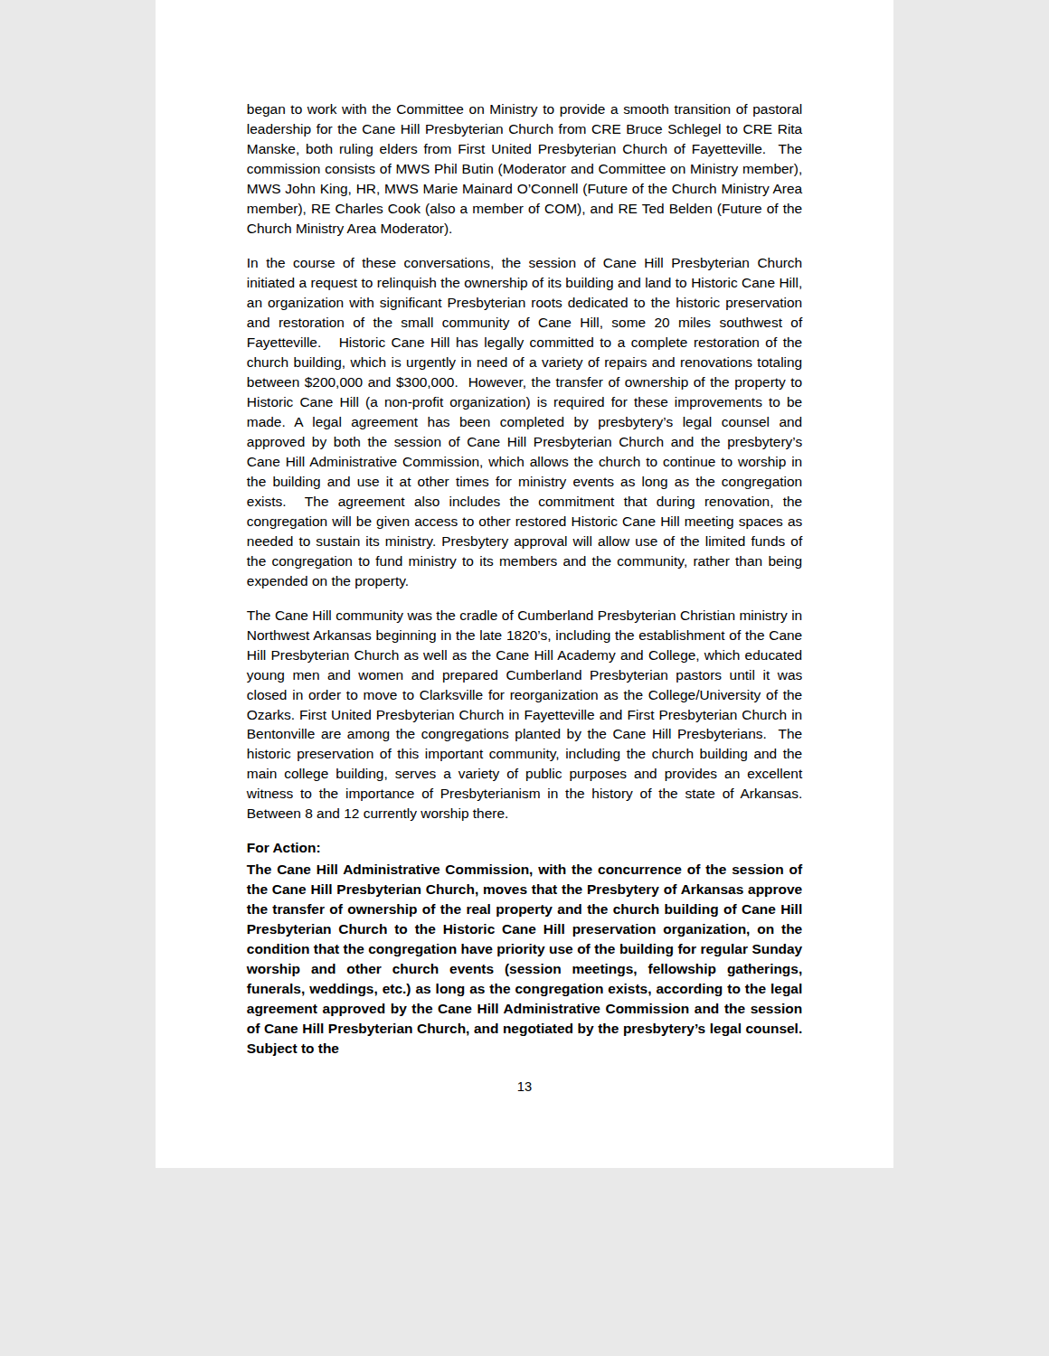began to work with the Committee on Ministry to provide a smooth transition of pastoral leadership for the Cane Hill Presbyterian Church from CRE Bruce Schlegel to CRE Rita Manske, both ruling elders from First United Presbyterian Church of Fayetteville. The commission consists of MWS Phil Butin (Moderator and Committee on Ministry member), MWS John King, HR, MWS Marie Mainard O’Connell (Future of the Church Ministry Area member), RE Charles Cook (also a member of COM), and RE Ted Belden (Future of the Church Ministry Area Moderator).
In the course of these conversations, the session of Cane Hill Presbyterian Church initiated a request to relinquish the ownership of its building and land to Historic Cane Hill, an organization with significant Presbyterian roots dedicated to the historic preservation and restoration of the small community of Cane Hill, some 20 miles southwest of Fayetteville. Historic Cane Hill has legally committed to a complete restoration of the church building, which is urgently in need of a variety of repairs and renovations totaling between $200,000 and $300,000. However, the transfer of ownership of the property to Historic Cane Hill (a non-profit organization) is required for these improvements to be made. A legal agreement has been completed by presbytery’s legal counsel and approved by both the session of Cane Hill Presbyterian Church and the presbytery’s Cane Hill Administrative Commission, which allows the church to continue to worship in the building and use it at other times for ministry events as long as the congregation exists. The agreement also includes the commitment that during renovation, the congregation will be given access to other restored Historic Cane Hill meeting spaces as needed to sustain its ministry. Presbytery approval will allow use of the limited funds of the congregation to fund ministry to its members and the community, rather than being expended on the property.
The Cane Hill community was the cradle of Cumberland Presbyterian Christian ministry in Northwest Arkansas beginning in the late 1820’s, including the establishment of the Cane Hill Presbyterian Church as well as the Cane Hill Academy and College, which educated young men and women and prepared Cumberland Presbyterian pastors until it was closed in order to move to Clarksville for reorganization as the College/University of the Ozarks. First United Presbyterian Church in Fayetteville and First Presbyterian Church in Bentonville are among the congregations planted by the Cane Hill Presbyterians. The historic preservation of this important community, including the church building and the main college building, serves a variety of public purposes and provides an excellent witness to the importance of Presbyterianism in the history of the state of Arkansas. Between 8 and 12 currently worship there.
For Action:
The Cane Hill Administrative Commission, with the concurrence of the session of the Cane Hill Presbyterian Church, moves that the Presbytery of Arkansas approve the transfer of ownership of the real property and the church building of Cane Hill Presbyterian Church to the Historic Cane Hill preservation organization, on the condition that the congregation have priority use of the building for regular Sunday worship and other church events (session meetings, fellowship gatherings, funerals, weddings, etc.) as long as the congregation exists, according to the legal agreement approved by the Cane Hill Administrative Commission and the session of Cane Hill Presbyterian Church, and negotiated by the presbytery’s legal counsel. Subject to the
13